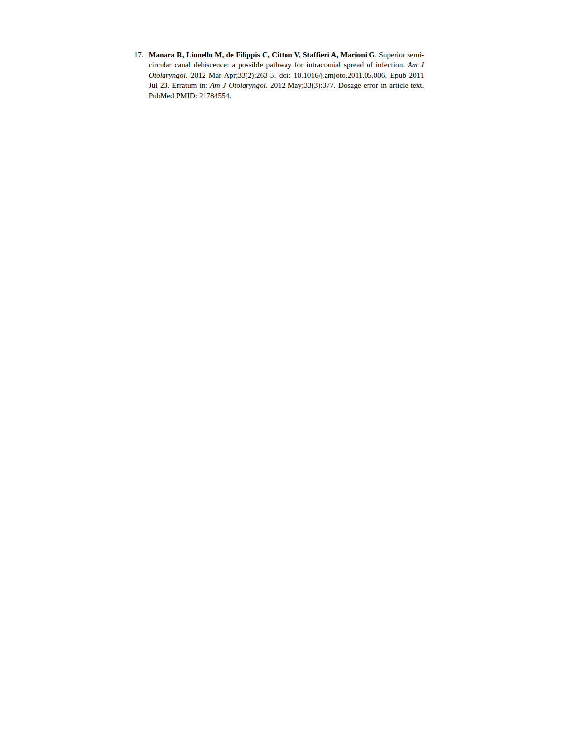17. Manara R, Lionello M, de Filippis C, Citton V, Staffieri A, Marioni G. Superior semicircular canal dehiscence: a possible pathway for intracranial spread of infection. Am J Otolaryngol. 2012 Mar-Apr;33(2):263-5. doi: 10.1016/j.amjoto.2011.05.006. Epub 2011 Jul 23. Erratum in: Am J Otolaryngol. 2012 May;33(3):377. Dosage error in article text. PubMed PMID: 21784554.